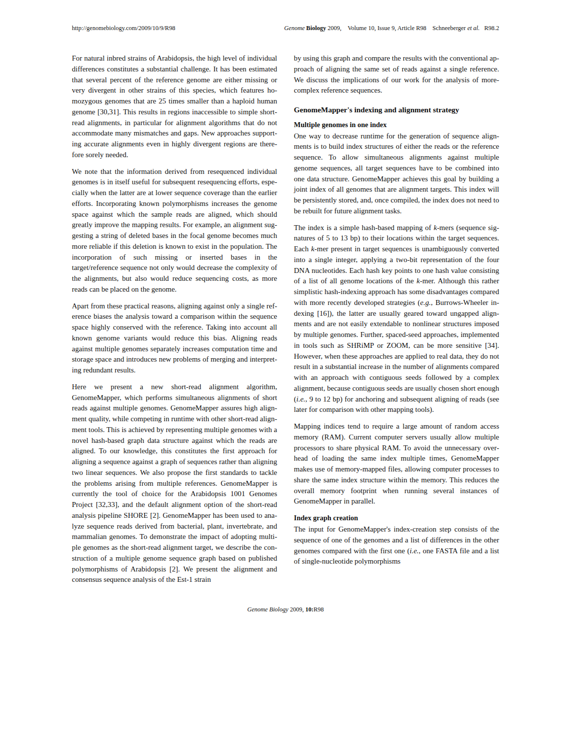http://genomebiology.com/2009/10/9/R98
Genome Biology 2009, Volume 10, Issue 9, Article R98 Schneeberger et al. R98.2
For natural inbred strains of Arabidopsis, the high level of individual differences constitutes a substantial challenge. It has been estimated that several percent of the reference genome are either missing or very divergent in other strains of this species, which features homozygous genomes that are 25 times smaller than a haploid human genome [30,31]. This results in regions inaccessible to simple short-read alignments, in particular for alignment algorithms that do not accommodate many mismatches and gaps. New approaches supporting accurate alignments even in highly divergent regions are therefore sorely needed.
We note that the information derived from resequenced individual genomes is in itself useful for subsequent resequencing efforts, especially when the latter are at lower sequence coverage than the earlier efforts. Incorporating known polymorphisms increases the genome space against which the sample reads are aligned, which should greatly improve the mapping results. For example, an alignment suggesting a string of deleted bases in the focal genome becomes much more reliable if this deletion is known to exist in the population. The incorporation of such missing or inserted bases in the target/reference sequence not only would decrease the complexity of the alignments, but also would reduce sequencing costs, as more reads can be placed on the genome.
Apart from these practical reasons, aligning against only a single reference biases the analysis toward a comparison within the sequence space highly conserved with the reference. Taking into account all known genome variants would reduce this bias. Aligning reads against multiple genomes separately increases computation time and storage space and introduces new problems of merging and interpreting redundant results.
Here we present a new short-read alignment algorithm, GenomeMapper, which performs simultaneous alignments of short reads against multiple genomes. GenomeMapper assures high alignment quality, while competing in runtime with other short-read alignment tools. This is achieved by representing multiple genomes with a novel hash-based graph data structure against which the reads are aligned. To our knowledge, this constitutes the first approach for aligning a sequence against a graph of sequences rather than aligning two linear sequences. We also propose the first standards to tackle the problems arising from multiple references. GenomeMapper is currently the tool of choice for the Arabidopsis 1001 Genomes Project [32,33], and the default alignment option of the short-read analysis pipeline SHORE [2]. GenomeMapper has been used to analyze sequence reads derived from bacterial, plant, invertebrate, and mammalian genomes. To demonstrate the impact of adopting multiple genomes as the short-read alignment target, we describe the construction of a multiple genome sequence graph based on published polymorphisms of Arabidopsis [2]. We present the alignment and consensus sequence analysis of the Est-1 strain
by using this graph and compare the results with the conventional approach of aligning the same set of reads against a single reference. We discuss the implications of our work for the analysis of more-complex reference sequences.
GenomeMapper's indexing and alignment strategy
Multiple genomes in one index
One way to decrease runtime for the generation of sequence alignments is to build index structures of either the reads or the reference sequence. To allow simultaneous alignments against multiple genome sequences, all target sequences have to be combined into one data structure. GenomeMapper achieves this goal by building a joint index of all genomes that are alignment targets. This index will be persistently stored, and, once compiled, the index does not need to be rebuilt for future alignment tasks.
The index is a simple hash-based mapping of k-mers (sequence signatures of 5 to 13 bp) to their locations within the target sequences. Each k-mer present in target sequences is unambiguously converted into a single integer, applying a two-bit representation of the four DNA nucleotides. Each hash key points to one hash value consisting of a list of all genome locations of the k-mer. Although this rather simplistic hash-indexing approach has some disadvantages compared with more recently developed strategies (e.g., Burrows-Wheeler indexing [16]), the latter are usually geared toward ungapped alignments and are not easily extendable to nonlinear structures imposed by multiple genomes. Further, spaced-seed approaches, implemented in tools such as SHRiMP or ZOOM, can be more sensitive [34]. However, when these approaches are applied to real data, they do not result in a substantial increase in the number of alignments compared with an approach with contiguous seeds followed by a complex alignment, because contiguous seeds are usually chosen short enough (i.e., 9 to 12 bp) for anchoring and subsequent aligning of reads (see later for comparison with other mapping tools).
Mapping indices tend to require a large amount of random access memory (RAM). Current computer servers usually allow multiple processors to share physical RAM. To avoid the unnecessary overhead of loading the same index multiple times, GenomeMapper makes use of memory-mapped files, allowing computer processes to share the same index structure within the memory. This reduces the overall memory footprint when running several instances of GenomeMapper in parallel.
Index graph creation
The input for GenomeMapper's index-creation step consists of the sequence of one of the genomes and a list of differences in the other genomes compared with the first one (i.e., one FASTA file and a list of single-nucleotide polymorphisms
Genome Biology 2009, 10: R98